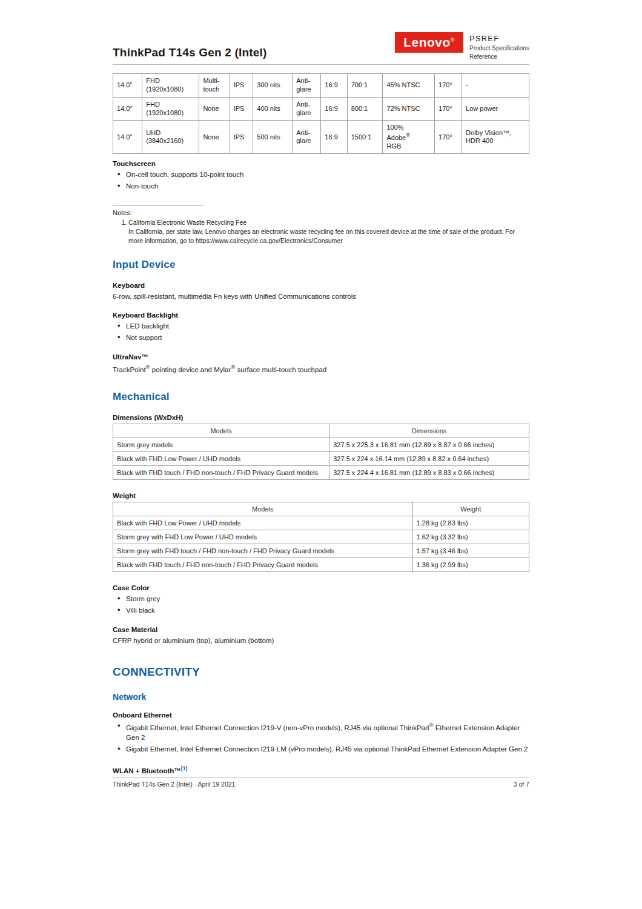ThinkPad T14s Gen 2 (Intel)
Lenovo®
PSREF Product Specifications
Reference
| 14.0″ | FHD (1920x1080) | Multi- touch | IPS | 300 nits | Anti- glare | 16:9 | 700:1 | 45% NTSC | 170° | - |
| 14.0″ | FHD (1920x1080) | None | IPS | 400 nits | Anti- glare | 16:9 | 800:1 | 72% NTSC | 170° | Low power |
| 14.0″ | UHD (3840x2160) | None | IPS | 500 nits | Anti- glare | 16:9 | 1500:1 | 100% Adobe ® RGB | 170° | Dolby Vision™, HDR 400 |
Touchscreen
On-cell touch, supports 10-point touch
Non-touch
Notes:
California Electronic Waste Recycling Fee
In California, per state law, Lenovo charges an electronic waste recycling fee on this covered device at the time of sale of the product. For more information, go to https://www.calrecycle.ca.gov/Electronics/Consumer
Input Device
Keyboard
6-row, spill-resistant, multimedia Fn keys with Unified Communications controls
Keyboard Backlight
LED backlight
Not support
UltraNav™
TrackPoint® pointing device and Mylar® surface multi-touch touchpad
Mechanical
Dimensions (WxDxH)
| Models | Dimensions |
| --- | --- |
| Storm grey models | 327.5 x 225.3 x 16.81 mm (12.89 x 8.87 x 0.66 inches) |
| Black with FHD Low Power / UHD models | 327.5 x 224 x 16.14 mm (12.89 x 8.82 x 0.64 inches) |
| Black with FHD touch / FHD non-touch / FHD Privacy Guard models | 327.5 x 224.4 x 16.81 mm (12.89 x 8.83 x 0.66 inches) |
Weight
| Models | Weight |
| --- | --- |
| Black with FHD Low Power / UHD models | 1.28 kg (2.83 lbs) |
| Storm grey with FHD Low Power / UHD models | 1.62 kg (3.32 lbs) |
| Storm grey with FHD touch / FHD non-touch / FHD Privacy Guard models | 1.57 kg (3.46 lbs) |
| Black with FHD touch / FHD non-touch / FHD Privacy Guard models | 1.36 kg (2.99 lbs) |
Case Color
Storm grey
Villi black
Case Material
CFRP hybrid or aluminium (top), aluminium (bottom)
CONNECTIVITY
Network
Onboard Ethernet
Gigabit Ethernet, Intel Ethernet Connection I219-V (non-vPro models), RJ45 via optional ThinkPad® Ethernet Extension Adapter Gen 2
Gigabit Ethernet, Intel Ethernet Connection I219-LM (vPro models), RJ45 via optional ThinkPad Ethernet Extension Adapter Gen 2
WLAN + Bluetooth™[1]
ThinkPad T14s Gen 2 (Intel) - April 19 2021
3 of 7